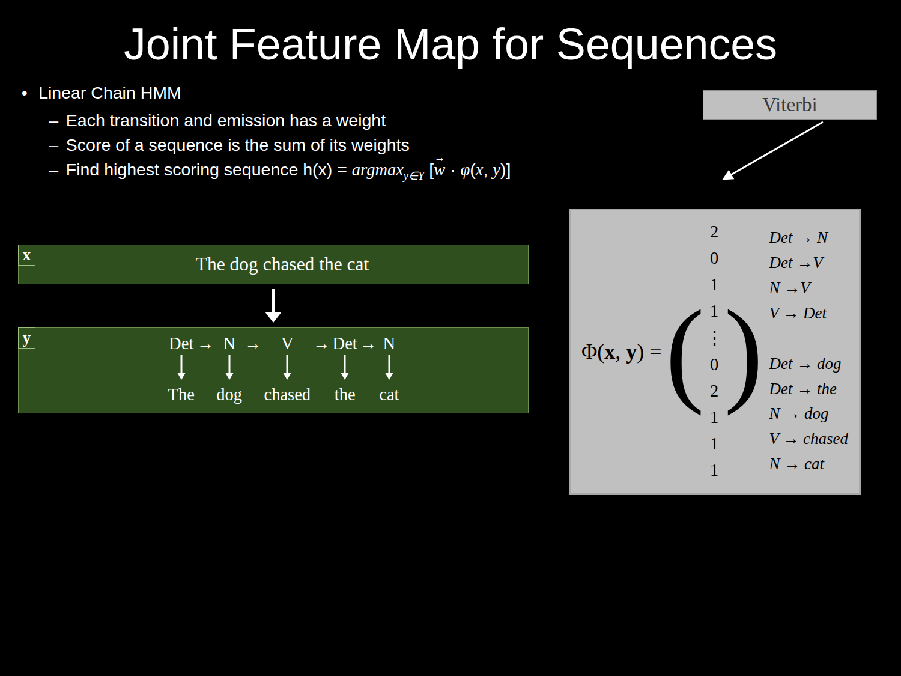Joint Feature Map for Sequences
Viterbi
Linear Chain HMM
Each transition and emission has a weight
Score of a sequence is the sum of its weights
Find highest scoring sequence h(x) = argmaxy∈Y [w · φ(x, y)]
x The dog chased the cat
y
| Det | → | N | → | V | → | Det | → | N |
| The | | dog | | chased | | the | | cat |
Φ(x, y) =
(
2 0 1 1 ⋮ 0 2 1 1 1
)
Det → N Det →V N →V V → Det Det → dog Det → the N → dog V → chased N → cat